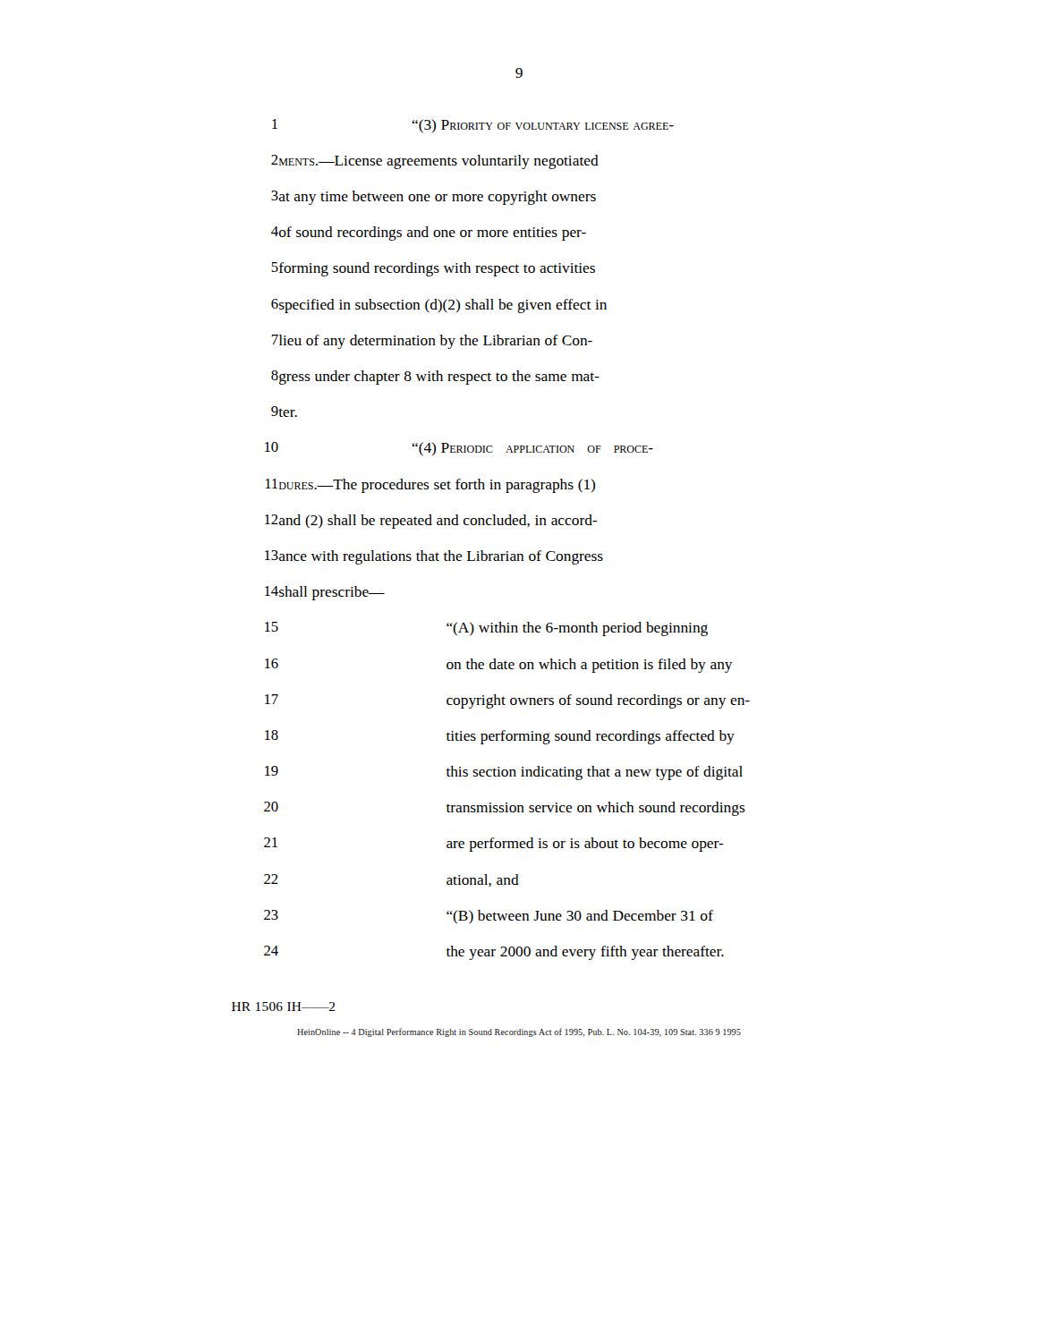9
| 1 | “(3) Priority of voluntary license agree- |
| 2 | ments .—License agreements voluntarily negotiated |
| 3 | at any time between one or more copyright owners |
| 4 | of sound recordings and one or more entities per- |
| 5 | forming sound recordings with respect to activities |
| 6 | specified in subsection (d)(2) shall be given effect in |
| 7 | lieu of any determination by the Librarian of Con- |
| 8 | gress under chapter 8 with respect to the same mat- |
| 9 | ter. |
| 10 | “(4) Periodic application of proce- |
| 11 | dures .—The procedures set forth in paragraphs (1) |
| 12 | and (2) shall be repeated and concluded, in accord- |
| 13 | ance with regulations that the Librarian of Congress |
| 14 | shall prescribe— |
| 15 | “(A) within the 6-month period beginning |
| 16 | on the date on which a petition is filed by any |
| 17 | copyright owners of sound recordings or any en- |
| 18 | tities performing sound recordings affected by |
| 19 | this section indicating that a new type of digital |
| 20 | transmission service on which sound recordings |
| 21 | are performed is or is about to become oper- |
| 22 | ational, and |
| 23 | “(B) between June 30 and December 31 of |
| 24 | the year 2000 and every fifth year thereafter. |
HR 1506 IH——2
HeinOnline -- 4 Digital Performance Right in Sound Recordings Act of 1995, Pub. L. No. 104-39, 109 Stat. 336 9 1995